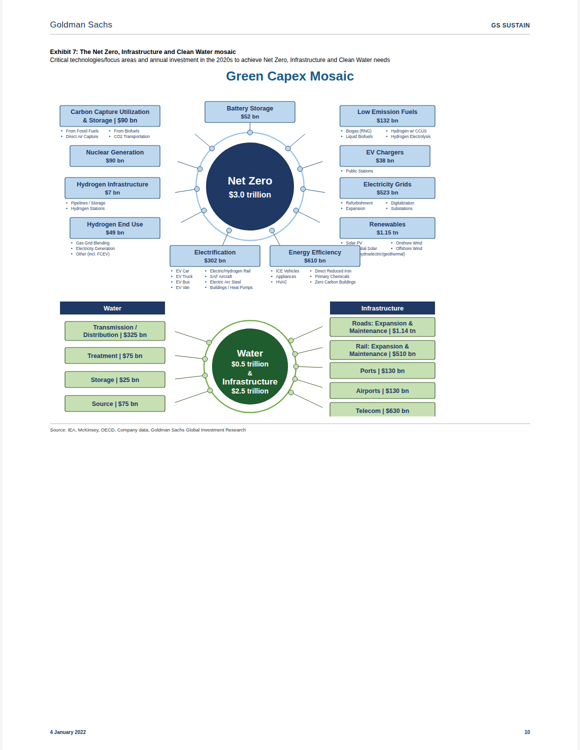Goldman Sachs
GS SUSTAIN
Exhibit 7: The Net Zero, Infrastructure and Clean Water mosaic
Critical technologies/focus areas and annual investment in the 2020s to achieve Net Zero, Infrastructure and Clean Water needs
Green Capex Mosaic
Net Zero $3.0 trillion Carbon Capture Utilization & Storage | $90 bn • From Fossil Fuels • From Biofuels • Direct Air Capture • CO2 Transportation Battery Storage $52 bn Low Emission Fuels $132 bn • Biogas (RNG) • Hydrogen w/ CCUS • Liquid Biofuels • Hydrogen Electrolysis Nuclear Generation $90 bn EV Chargers $38 bn • Public Stations Hydrogen Infrastructure $7 bn • Pipelines / Storage • Hydrogen Stations Electricity Grids $523 bn • Refurbishment • Digitalization • Expansion • Substations Hydrogen End Use $49 bn • Gas Grid Blending • Electricity Generation • Other (incl. FCEV) Renewables $1.15 tn • Solar PV • Onshore Wind • Residential Solar • Offshore Wind • Other (hydroelectric/geothermal) Electrification $302 bn • EV Car • Electric/Hydrogen Rail • EV Truck • SAF Aircraft • EV Bus • Electric Arc Steel • EV Van • Buildings / Heat Pumps Energy Efficiency $610 bn • ICE Vehicles • Direct Reduced Iron • Appliances • Primary Chemicals • HVAC • Zero Carbon Buildings Water Infrastructure Water $0.5 trillion & Infrastructure $2.5 trillion Transmission / Distribution | $325 bn Treatment | $75 bn Storage | $25 bn Source | $75 bn Roads: Expansion & Maintenance | $1.14 tn Rail: Expansion & Maintenance | $510 bn Ports | $130 bn Airports | $130 bn Telecom | $630 bn
Source: IEA, McKinsey, OECD, Company data, Goldman Sachs Global Investment Research
4 January 2022
10